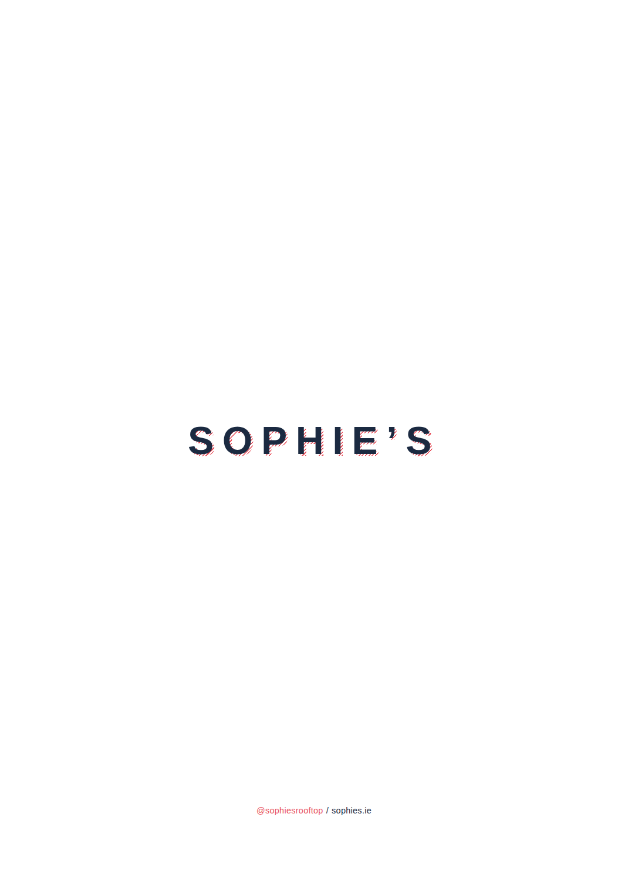Sophie’s
@sophiesrooftop/sophies.ie